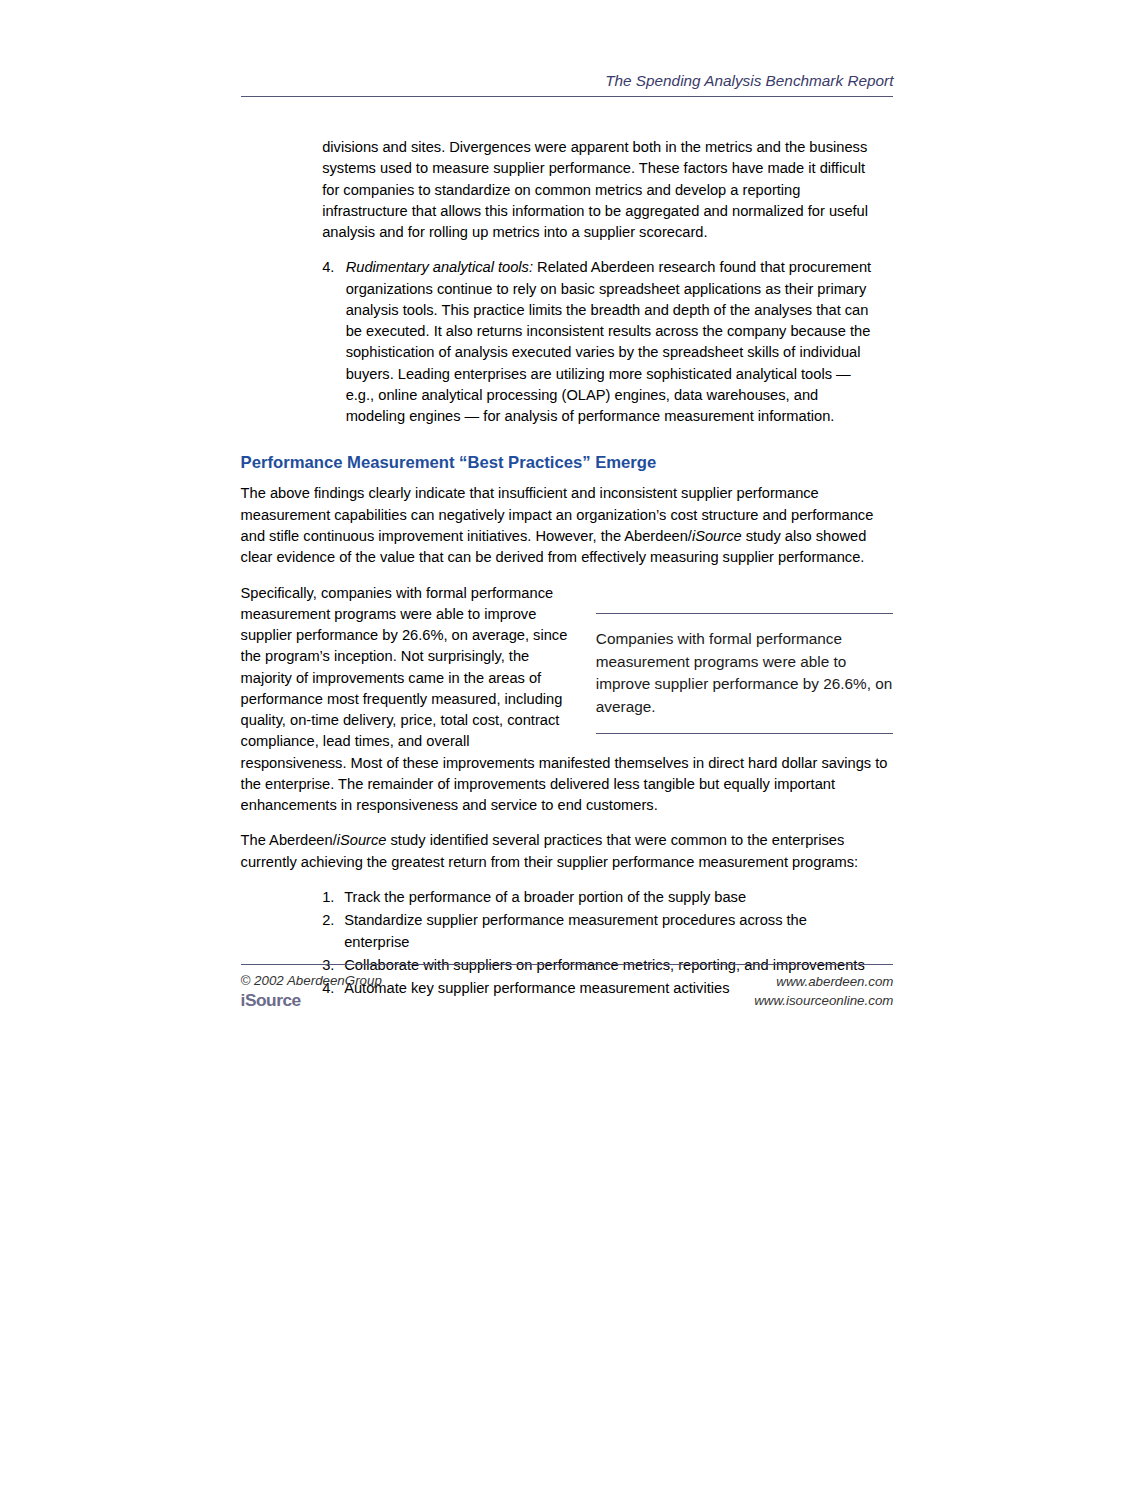The Spending Analysis Benchmark Report
divisions and sites. Divergences were apparent both in the metrics and the business systems used to measure supplier performance. These factors have made it difficult for companies to standardize on common metrics and develop a reporting infrastructure that allows this information to be aggregated and normalized for useful analysis and for rolling up metrics into a supplier scorecard.
4.
Rudimentary analytical tools: Related Aberdeen research found that procurement organizations continue to rely on basic spreadsheet applications as their primary analysis tools. This practice limits the breadth and depth of the analyses that can be executed. It also returns inconsistent results across the company because the sophistication of analysis executed varies by the spreadsheet skills of individual buyers. Leading enterprises are utilizing more sophisticated analytical tools — e.g., online analytical processing (OLAP) engines, data warehouses, and modeling engines — for analysis of performance measurement information.
Performance Measurement “Best Practices” Emerge
The above findings clearly indicate that insufficient and inconsistent supplier performance measurement capabilities can negatively impact an organization’s cost structure and performance and stifle continuous improvement initiatives. However, the Aberdeen/iSource study also showed clear evidence of the value that can be derived from effectively measuring supplier performance.
Companies with formal performance measurement programs were able to improve supplier performance by 26.6%, on average.
Specifically, companies with formal performance measurement programs were able to improve supplier performance by 26.6%, on average, since the program’s inception. Not surprisingly, the majority of improvements came in the areas of performance most frequently measured, including quality, on-time delivery, price, total cost, contract compliance, lead times, and overall responsiveness. Most of these improvements manifested themselves in direct hard dollar savings to the enterprise. The remainder of improvements delivered less tangible but equally important enhancements in responsiveness and service to end customers.
The Aberdeen/iSource study identified several practices that were common to the enterprises currently achieving the greatest return from their supplier performance measurement programs:
1.
Track the performance of a broader portion of the supply base
2.
Standardize supplier performance measurement procedures across the enterprise
3.
Collaborate with suppliers on performance metrics, reporting, and improvements
4.
Automate key supplier performance measurement activities
© 2002 AberdeenGroup
iSource
www.aberdeen.com
www.isourceonline.com